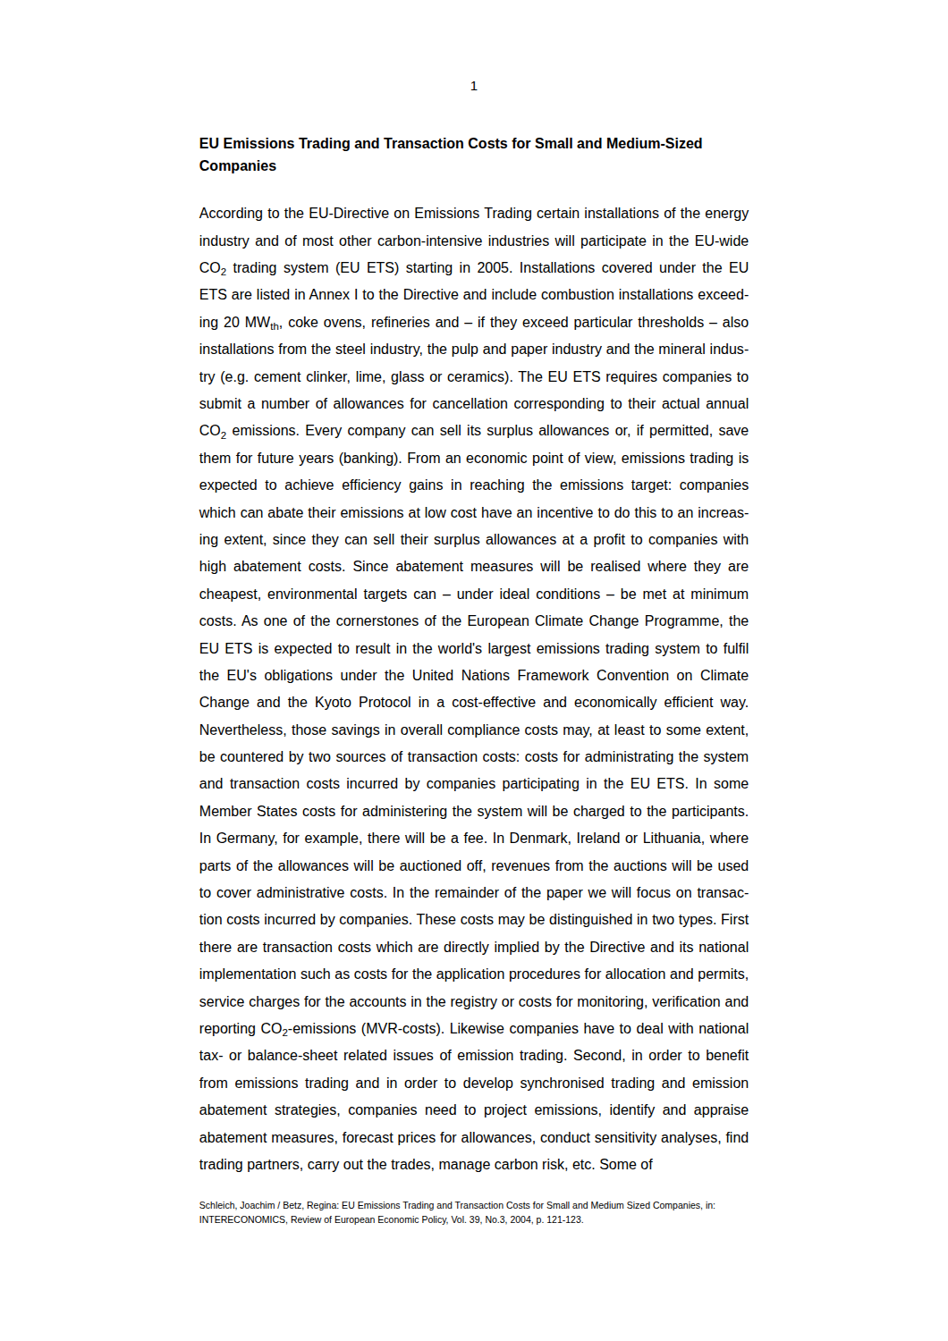1
EU Emissions Trading and Transaction Costs for Small and Medium-Sized Companies
According to the EU-Directive on Emissions Trading certain installations of the energy industry and of most other carbon-intensive industries will participate in the EU-wide CO2 trading system (EU ETS) starting in 2005. Installations covered under the EU ETS are listed in Annex I to the Directive and include combustion installations exceeding 20 MWth, coke ovens, refineries and – if they exceed particular thresholds – also installations from the steel industry, the pulp and paper industry and the mineral industry (e.g. cement clinker, lime, glass or ceramics). The EU ETS requires companies to submit a number of allowances for cancellation corresponding to their actual annual CO2 emissions. Every company can sell its surplus allowances or, if permitted, save them for future years (banking). From an economic point of view, emissions trading is expected to achieve efficiency gains in reaching the emissions target: companies which can abate their emissions at low cost have an incentive to do this to an increasing extent, since they can sell their surplus allowances at a profit to companies with high abatement costs. Since abatement measures will be realised where they are cheapest, environmental targets can – under ideal conditions – be met at minimum costs. As one of the cornerstones of the European Climate Change Programme, the EU ETS is expected to result in the world's largest emissions trading system to fulfil the EU's obligations under the United Nations Framework Convention on Climate Change and the Kyoto Protocol in a cost-effective and economically efficient way. Nevertheless, those savings in overall compliance costs may, at least to some extent, be countered by two sources of transaction costs: costs for administrating the system and transaction costs incurred by companies participating in the EU ETS. In some Member States costs for administering the system will be charged to the participants. In Germany, for example, there will be a fee. In Denmark, Ireland or Lithuania, where parts of the allowances will be auctioned off, revenues from the auctions will be used to cover administrative costs. In the remainder of the paper we will focus on transaction costs incurred by companies. These costs may be distinguished in two types. First there are transaction costs which are directly implied by the Directive and its national implementation such as costs for the application procedures for allocation and permits, service charges for the accounts in the registry or costs for monitoring, verification and reporting CO2-emissions (MVR-costs). Likewise companies have to deal with national tax- or balance-sheet related issues of emission trading. Second, in order to benefit from emissions trading and in order to develop synchronised trading and emission abatement strategies, companies need to project emissions, identify and appraise abatement measures, forecast prices for allowances, conduct sensitivity analyses, find trading partners, carry out the trades, manage carbon risk, etc. Some of
Schleich, Joachim / Betz, Regina: EU Emissions Trading and Transaction Costs for Small and Medium Sized Companies, in: INTERECONOMICS, Review of European Economic Policy, Vol. 39, No.3, 2004, p. 121-123.